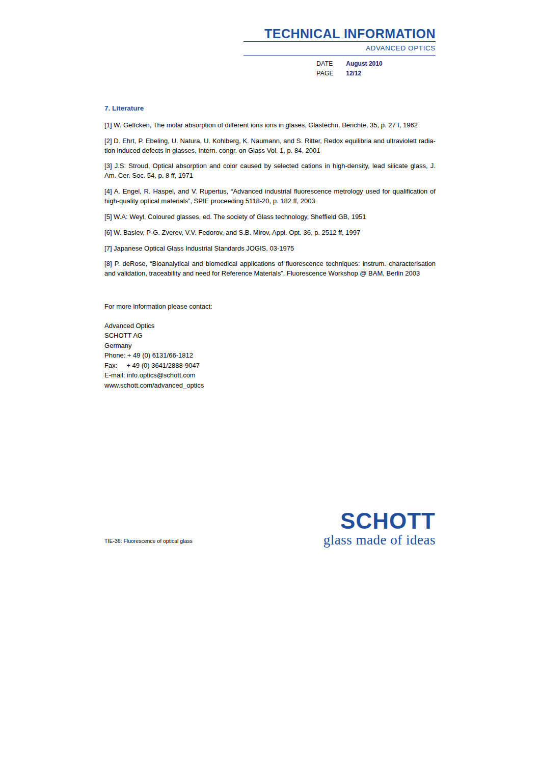TECHNICAL INFORMATION
ADVANCED OPTICS
DATE August 2010
PAGE 12/12
7. Literature
[1] W. Geffcken, The molar absorption of different ions ions in glases, Glastechn. Berichte, 35, p. 27 f, 1962
[2] D. Ehrt, P. Ebeling, U. Natura, U. Kohlberg, K. Naumann, and S. Ritter, Redox equilibria and ultraviolett radiation induced defects in glasses, Intern. congr. on Glass Vol. 1, p. 84, 2001
[3] J.S: Stroud, Optical absorption and color caused by selected cations in high-density, lead silicate glass, J. Am. Cer. Soc. 54, p. 8 ff, 1971
[4] A. Engel, R. Haspel, and V. Rupertus, “Advanced industrial fluorescence metrology used for qualification of high-quality optical materials”, SPIE proceeding 5118-20, p. 182 ff, 2003
[5] W.A: Weyl, Coloured glasses, ed. The society of Glass technology, Sheffield GB, 1951
[6] W. Basiev, P-G. Zverev, V.V. Fedorov, and S.B. Mirov, Appl. Opt. 36, p. 2512 ff, 1997
[7] Japanese Optical Glass Industrial Standards JOGIS, 03-1975
[8] P. deRose, “Bioanalytical and biomedical applications of fluorescence techniques: instrum. characterisation and validation, traceability and need for Reference Materials”, Fluorescence Workshop @ BAM, Berlin 2003
For more information please contact:
Advanced Optics
SCHOTT AG
Germany
Phone: + 49 (0) 6131/66-1812
Fax: + 49 (0) 3641/2888-9047
E-mail: info.optics@schott.com
www.schott.com/advanced_optics
TIE-36: Fluorescence of optical glass
SCHOTT
glass made of ideas